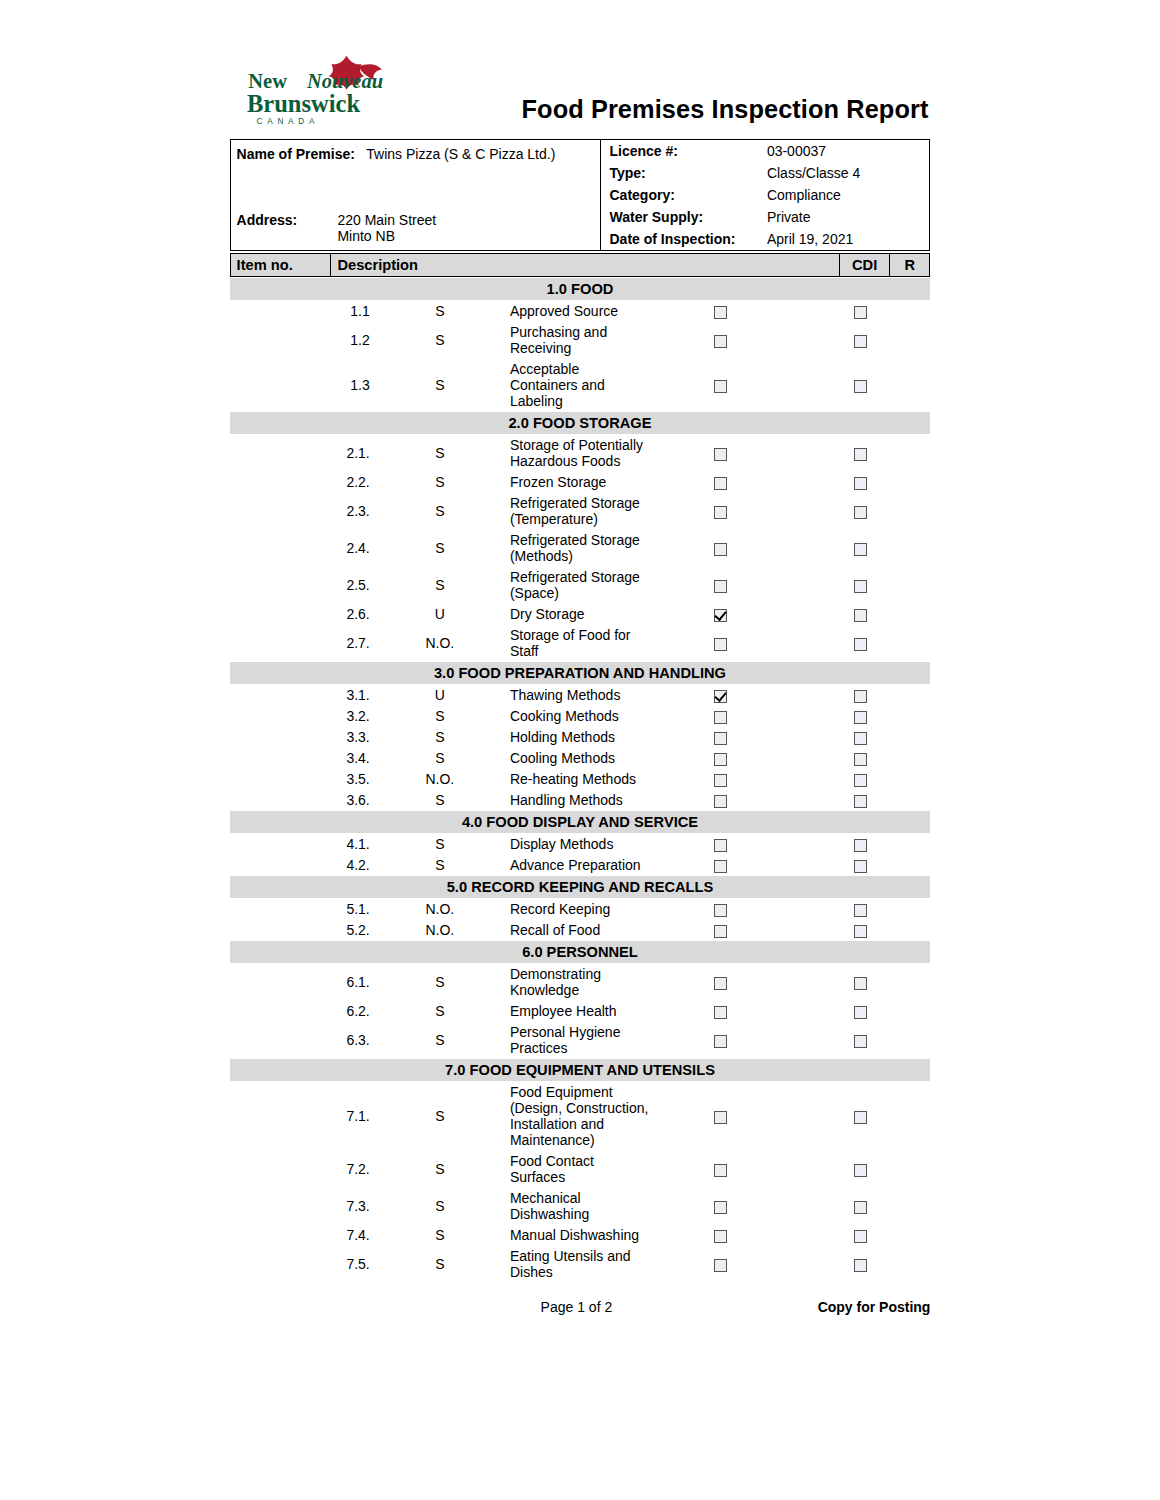New Nouveau Brunswick CANADA
Food Premises Inspection Report
| Name of Premise: Twins Pizza (S & C Pizza Ltd.) Address: 220 Main Street Minto NB | / Licence #: / 03-00037 / / Type: / Class/Classe 4 / / Category: / Compliance / / Water Supply: / Private / / Date of Inspection: / April 19, 2021 / |
| Item no. | Description | CDI | R |
| 1.0 FOOD |
| 1.1 | S | Approved Source | | |
| 1.2 | S | Purchasing and Receiving | | |
| 1.3 | S | Acceptable Containers and Labeling | | |
| 2.0 FOOD STORAGE |
| 2.1. | S | Storage of Potentially Hazardous Foods | | |
| 2.2. | S | Frozen Storage | | |
| 2.3. | S | Refrigerated Storage (Temperature) | | |
| 2.4. | S | Refrigerated Storage (Methods) | | |
| 2.5. | S | Refrigerated Storage (Space) | | |
| 2.6. | U | Dry Storage | | |
| 2.7. | N.O. | Storage of Food for Staff | | |
| 3.0 FOOD PREPARATION AND HANDLING |
| 3.1. | U | Thawing Methods | | |
| 3.2. | S | Cooking Methods | | |
| 3.3. | S | Holding Methods | | |
| 3.4. | S | Cooling Methods | | |
| 3.5. | N.O. | Re-heating Methods | | |
| 3.6. | S | Handling Methods | | |
| 4.0 FOOD DISPLAY AND SERVICE |
| 4.1. | S | Display Methods | | |
| 4.2. | S | Advance Preparation | | |
| 5.0 RECORD KEEPING AND RECALLS |
| 5.1. | N.O. | Record Keeping | | |
| 5.2. | N.O. | Recall of Food | | |
| 6.0 PERSONNEL |
| 6.1. | S | Demonstrating Knowledge | | |
| 6.2. | S | Employee Health | | |
| 6.3. | S | Personal Hygiene Practices | | |
| 7.0 FOOD EQUIPMENT AND UTENSILS |
| 7.1. | S | Food Equipment (Design, Construction, Installation and Maintenance) | | |
| 7.2. | S | Food Contact Surfaces | | |
| 7.3. | S | Mechanical Dishwashing | | |
| 7.4. | S | Manual Dishwashing | | |
| 7.5. | S | Eating Utensils and Dishes | | |
Page 1 of 2
Copy for Posting